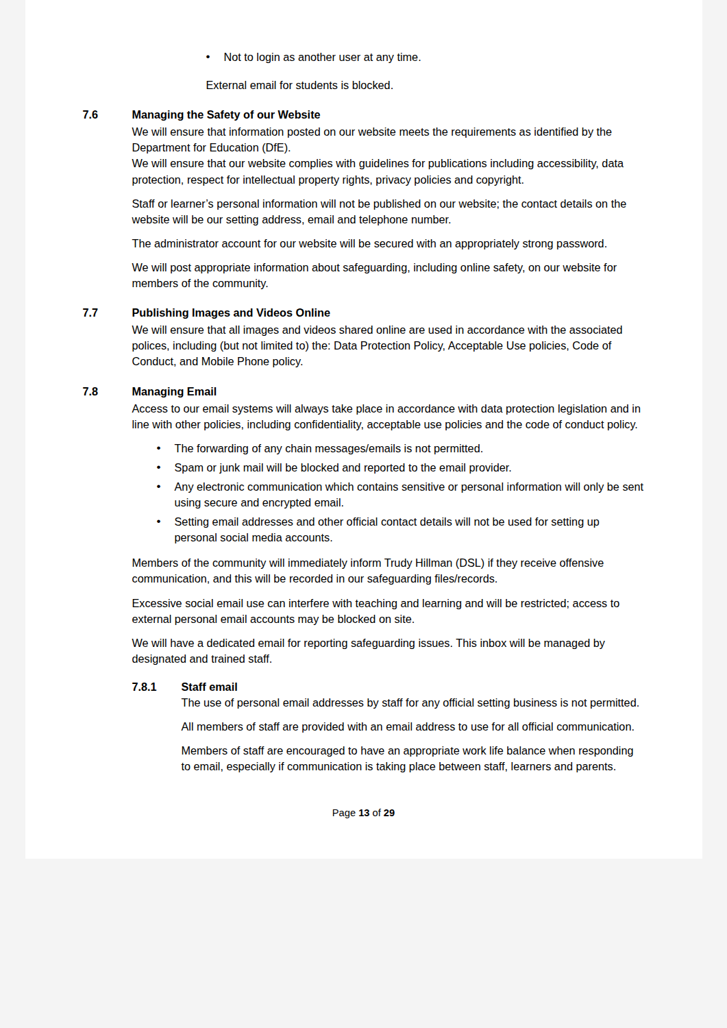Not to login as another user at any time.
External email for students is blocked.
7.6 Managing the Safety of our Website
We will ensure that information posted on our website meets the requirements as identified by the Department for Education (DfE).
We will ensure that our website complies with guidelines for publications including accessibility, data protection, respect for intellectual property rights, privacy policies and copyright.
Staff or learner’s personal information will not be published on our website; the contact details on the website will be our setting address, email and telephone number.
The administrator account for our website will be secured with an appropriately strong password.
We will post appropriate information about safeguarding, including online safety, on our website for members of the community.
7.7 Publishing Images and Videos Online
We will ensure that all images and videos shared online are used in accordance with the associated polices, including (but not limited to) the: Data Protection Policy, Acceptable Use policies, Code of Conduct, and Mobile Phone policy.
7.8 Managing Email
Access to our email systems will always take place in accordance with data protection legislation and in line with other policies, including confidentiality, acceptable use policies and the code of conduct policy.
The forwarding of any chain messages/emails is not permitted.
Spam or junk mail will be blocked and reported to the email provider.
Any electronic communication which contains sensitive or personal information will only be sent using secure and encrypted email.
Setting email addresses and other official contact details will not be used for setting up personal social media accounts.
Members of the community will immediately inform Trudy Hillman (DSL) if they receive offensive communication, and this will be recorded in our safeguarding files/records.
Excessive social email use can interfere with teaching and learning and will be restricted; access to external personal email accounts may be blocked on site.
We will have a dedicated email for reporting safeguarding issues. This inbox will be managed by designated and trained staff.
7.8.1 Staff email
The use of personal email addresses by staff for any official setting business is not permitted.
All members of staff are provided with an email address to use for all official communication.
Members of staff are encouraged to have an appropriate work life balance when responding to email, especially if communication is taking place between staff, learners and parents.
Page 13 of 29